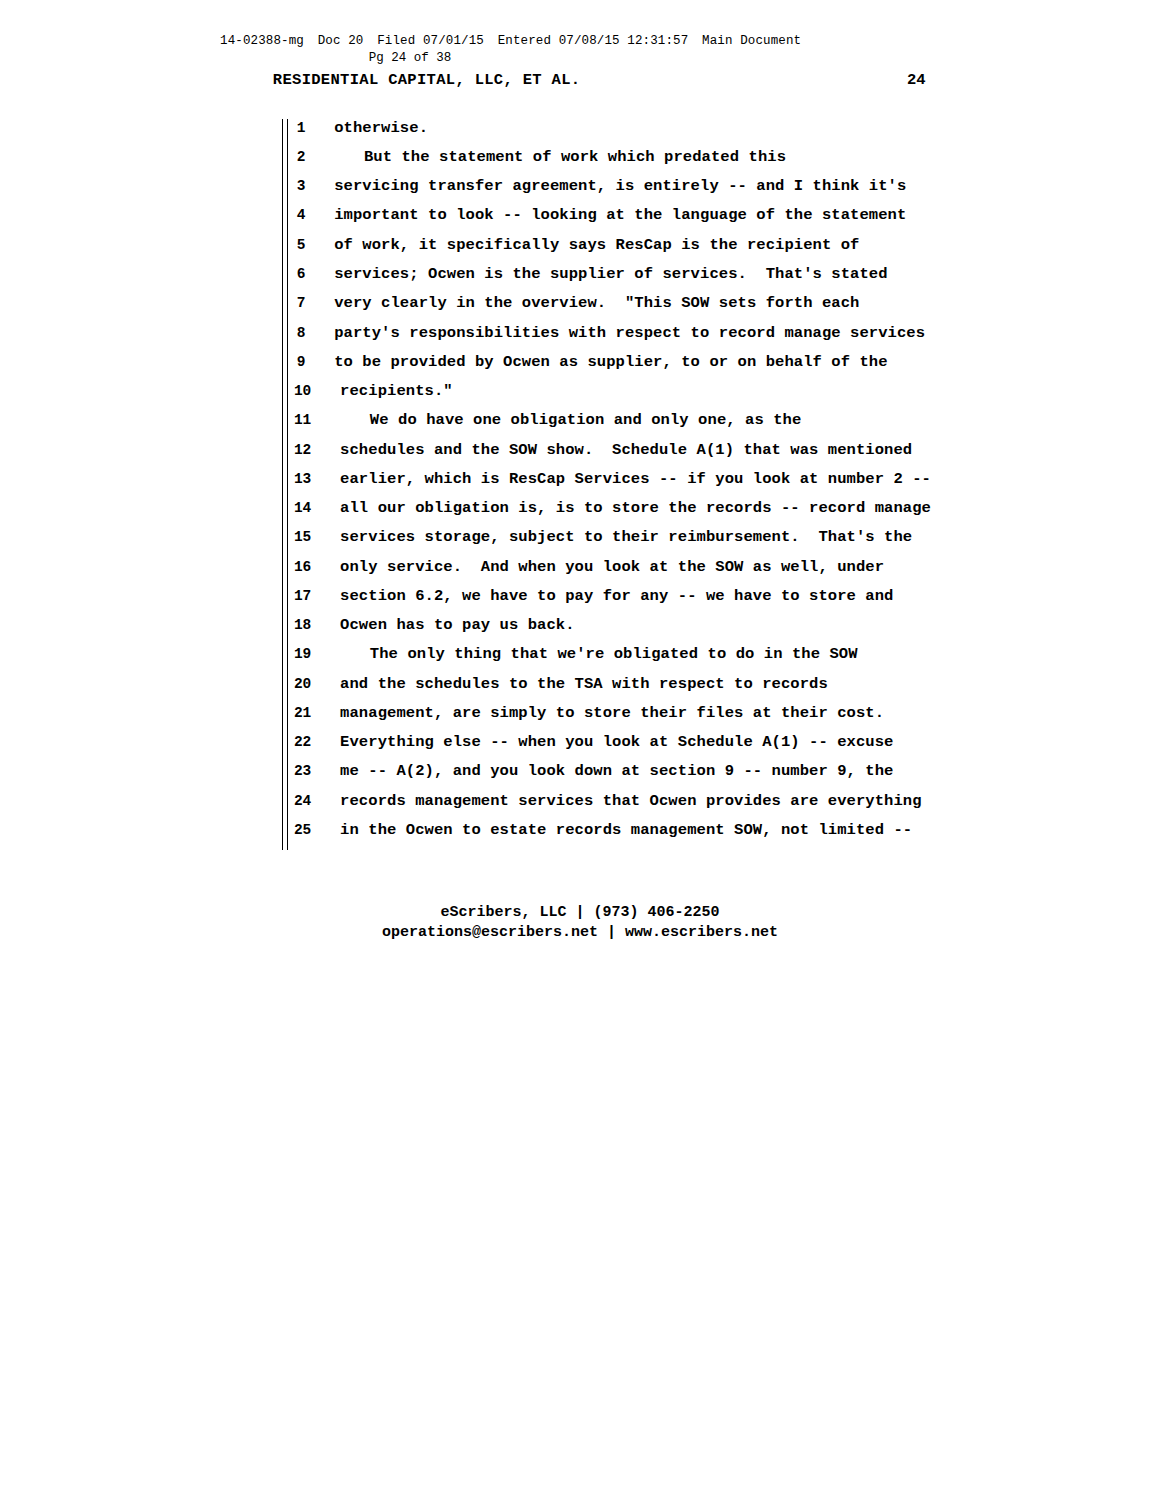14-02388-mg Doc 20 Filed 07/01/15 Entered 07/08/15 12:31:57 Main Document
Pg 24 of 38
RESIDENTIAL CAPITAL, LLC, ET AL. 24
1 otherwise.
2 But the statement of work which predated this
3 servicing transfer agreement, is entirely -- and I think it's
4 important to look -- looking at the language of the statement
5 of work, it specifically says ResCap is the recipient of
6 services; Ocwen is the supplier of services. That's stated
7 very clearly in the overview. "This SOW sets forth each
8 party's responsibilities with respect to record manage services
9 to be provided by Ocwen as supplier, to or on behalf of the
10 recipients."
11 We do have one obligation and only one, as the
12 schedules and the SOW show. Schedule A(1) that was mentioned
13 earlier, which is ResCap Services -- if you look at number 2 --
14 all our obligation is, is to store the records -- record manage
15 services storage, subject to their reimbursement. That's the
16 only service. And when you look at the SOW as well, under
17 section 6.2, we have to pay for any -- we have to store and
18 Ocwen has to pay us back.
19 The only thing that we're obligated to do in the SOW
20 and the schedules to the TSA with respect to records
21 management, are simply to store their files at their cost.
22 Everything else -- when you look at Schedule A(1) -- excuse
23 me -- A(2), and you look down at section 9 -- number 9, the
24 records management services that Ocwen provides are everything
25 in the Ocwen to estate records management SOW, not limited --
eScribers, LLC | (973) 406-2250
operations@escribers.net | www.escribers.net